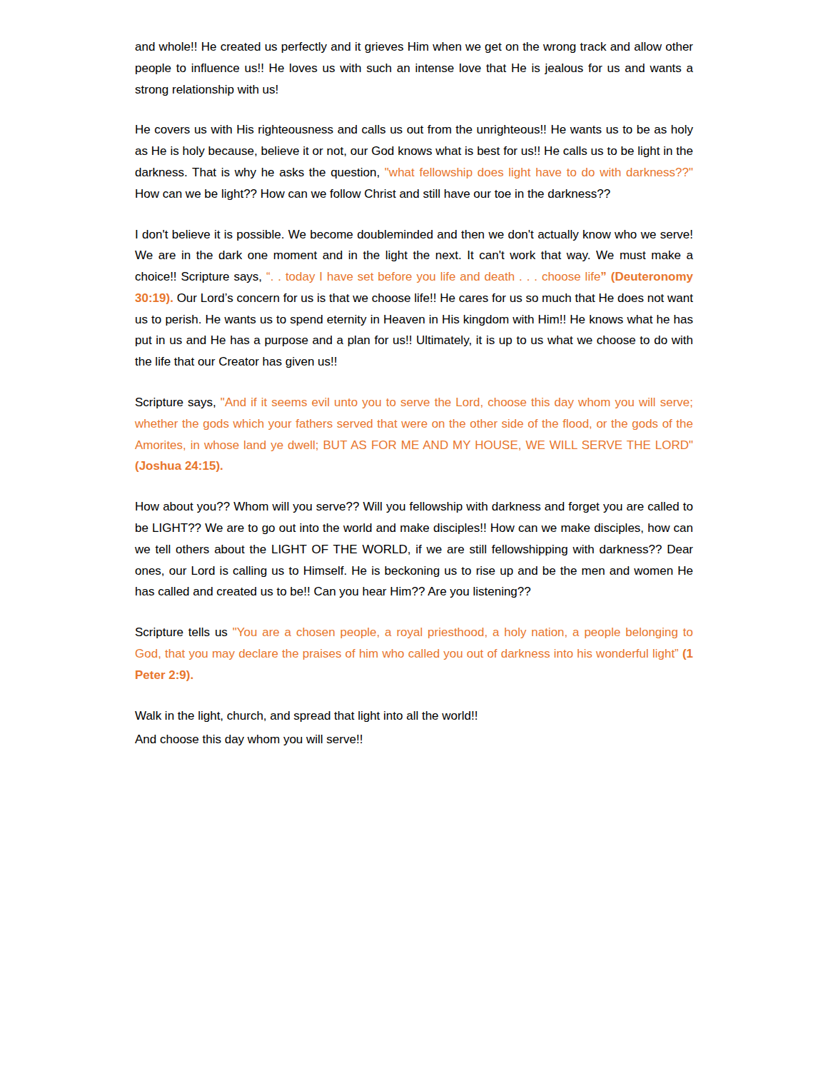and whole!! He created us perfectly and it grieves Him when we get on the wrong track and allow other people to influence us!! He loves us with such an intense love that He is jealous for us and wants a strong relationship with us!
He covers us with His righteousness and calls us out from the unrighteous!! He wants us to be as holy as He is holy because, believe it or not, our God knows what is best for us!! He calls us to be light in the darkness. That is why he asks the question, "what fellowship does light have to do with darkness??" How can we be light?? How can we follow Christ and still have our toe in the darkness??
I don't believe it is possible. We become doubleminded and then we don't actually know who we serve! We are in the dark one moment and in the light the next. It can't work that way. We must make a choice!! Scripture says, “. . today I have set before you life and death . . . choose life” (Deuteronomy 30:19). Our Lord’s concern for us is that we choose life!! He cares for us so much that He does not want us to perish. He wants us to spend eternity in Heaven in His kingdom with Him!! He knows what he has put in us and He has a purpose and a plan for us!! Ultimately, it is up to us what we choose to do with the life that our Creator has given us!!
Scripture says, "And if it seems evil unto you to serve the Lord, choose this day whom you will serve; whether the gods which your fathers served that were on the other side of the flood, or the gods of the Amorites, in whose land ye dwell; BUT AS FOR ME AND MY HOUSE, WE WILL SERVE THE LORD" (Joshua 24:15).
How about you?? Whom will you serve?? Will you fellowship with darkness and forget you are called to be LIGHT?? We are to go out into the world and make disciples!! How can we make disciples, how can we tell others about the LIGHT OF THE WORLD, if we are still fellowshipping with darkness?? Dear ones, our Lord is calling us to Himself. He is beckoning us to rise up and be the men and women He has called and created us to be!! Can you hear Him?? Are you listening??
Scripture tells us "You are a chosen people, a royal priesthood, a holy nation, a people belonging to God, that you may declare the praises of him who called you out of darkness into his wonderful light” (1 Peter 2:9).
Walk in the light, church, and spread that light into all the world!!
And choose this day whom you will serve!!